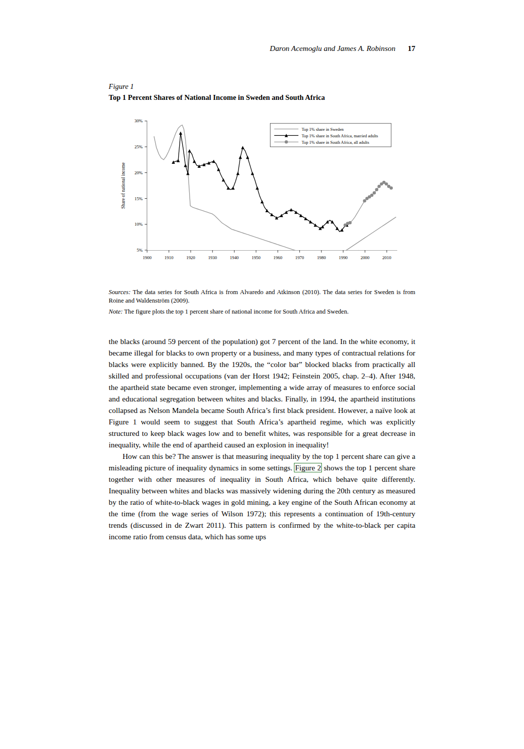Daron Acemoglu and James A. Robinson17
Figure 1
Top 1 Percent Shares of National Income in Sweden and South Africa
5% 10% 15% 20% 25% 30% Share of national income 1900 1910 1920 1930 1940 1950 1960 1970 1980 1990 2000 2010 Top 1% share in Sweden Top 1% share in South Africa, married adults Top 1% share in South Africa, all adults
Sources: The data series for South Africa is from Alvaredo and Atkinson (2010). The data series for Sweden is from Roine and Waldenström (2009).
Note: The figure plots the top 1 percent share of national income for South Africa and Sweden.
the blacks (around 59 percent of the population) got 7 percent of the land. In the white economy, it became illegal for blacks to own property or a business, and many types of contractual relations for blacks were explicitly banned. By the 1920s, the “color bar” blocked blacks from practically all skilled and professional occupations (van der Horst 1942; Feinstein 2005, chap. 2–4). After 1948, the apartheid state became even stronger, implementing a wide array of measures to enforce social and educational segregation between whites and blacks. Finally, in 1994, the apartheid institutions collapsed as Nelson Mandela became South Africa’s first black president. However, a naïve look at Figure 1 would seem to suggest that South Africa’s apartheid regime, which was explicitly structured to keep black wages low and to benefit whites, was responsible for a great decrease in inequality, while the end of apartheid caused an explosion in inequality!
How can this be? The answer is that measuring inequality by the top 1 percent share can give a misleading picture of inequality dynamics in some settings. Figure 2 shows the top 1 percent share together with other measures of inequality in South Africa, which behave quite differently. Inequality between whites and blacks was massively widening during the 20th century as measured by the ratio of white-to-black wages in gold mining, a key engine of the South African economy at the time (from the wage series of Wilson 1972); this represents a continuation of 19th-century trends (discussed in de Zwart 2011). This pattern is confirmed by the white-to-black per capita income ratio from census data, which has some ups